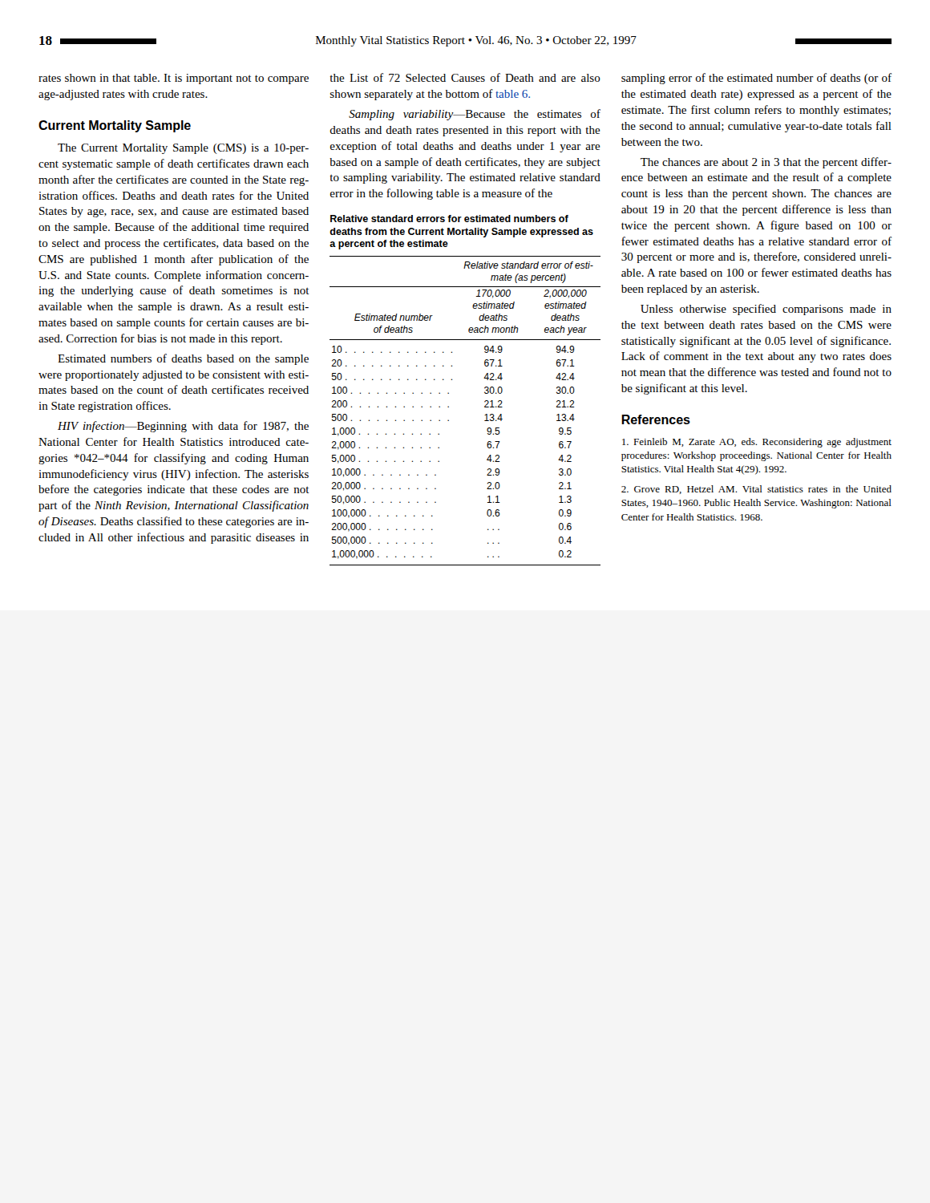18 Monthly Vital Statistics Report • Vol. 46, No. 3 • October 22, 1997
rates shown in that table. It is important not to compare age-adjusted rates with crude rates.
Current Mortality Sample
The Current Mortality Sample (CMS) is a 10-percent systematic sample of death certificates drawn each month after the certificates are counted in the State registration offices. Deaths and death rates for the United States by age, race, sex, and cause are estimated based on the sample. Because of the additional time required to select and process the certificates, data based on the CMS are published 1 month after publication of the U.S. and State counts. Complete information concerning the underlying cause of death sometimes is not available when the sample is drawn. As a result estimates based on sample counts for certain causes are biased. Correction for bias is not made in this report.
Estimated numbers of deaths based on the sample were proportionately adjusted to be consistent with estimates based on the count of death certificates received in State registration offices.
HIV infection—Beginning with data for 1987, the National Center for Health Statistics introduced categories *042–*044 for classifying and coding Human immunodeficiency virus (HIV) infection. The asterisks before the categories indicate that these codes are not part of the Ninth Revision, International Classification of Diseases. Deaths classified to these categories are included in All other infectious and parasitic diseases in the List of 72 Selected Causes of Death and are also shown separately at the bottom of table 6.
Sampling variability—Because the estimates of deaths and death rates presented in this report with the exception of total deaths and deaths under 1 year are based on a sample of death certificates, they are subject to sampling variability. The estimated relative standard error in the following table is a measure of the
Relative standard errors for estimated numbers of deaths from the Current Mortality Sample expressed as a percent of the estimate
| | Relative standard error of estimate (as percent) |
| --- | --- |
| Estimated number of deaths | 170,000 estimated deaths each month | 2,000,000 estimated deaths each year |
| 10 . . . . . . . . . . . . . | 94.9 | 94.9 |
| 20 . . . . . . . . . . . . . | 67.1 | 67.1 |
| 50 . . . . . . . . . . . . . | 42.4 | 42.4 |
| 100 . . . . . . . . . . . . | 30.0 | 30.0 |
| 200 . . . . . . . . . . . . | 21.2 | 21.2 |
| 500 . . . . . . . . . . . . | 13.4 | 13.4 |
| 1,000 . . . . . . . . . . | 9.5 | 9.5 |
| 2,000 . . . . . . . . . . | 6.7 | 6.7 |
| 5,000 . . . . . . . . . . | 4.2 | 4.2 |
| 10,000 . . . . . . . . . | 2.9 | 3.0 |
| 20,000 . . . . . . . . . | 2.0 | 2.1 |
| 50,000 . . . . . . . . . | 1.1 | 1.3 |
| 100,000 . . . . . . . . | 0.6 | 0.9 |
| 200,000 . . . . . . . . | . . . | 0.6 |
| 500,000 . . . . . . . . | . . . | 0.4 |
| 1,000,000 . . . . . . . | . . . | 0.2 |
sampling error of the estimated number of deaths (or of the estimated death rate) expressed as a percent of the estimate. The first column refers to monthly estimates; the second to annual; cumulative year-to-date totals fall between the two.
The chances are about 2 in 3 that the percent difference between an estimate and the result of a complete count is less than the percent shown. The chances are about 19 in 20 that the percent difference is less than twice the percent shown. A figure based on 100 or fewer estimated deaths has a relative standard error of 30 percent or more and is, therefore, considered unreliable. A rate based on 100 or fewer estimated deaths has been replaced by an asterisk.
Unless otherwise specified comparisons made in the text between death rates based on the CMS were statistically significant at the 0.05 level of significance. Lack of comment in the text about any two rates does not mean that the difference was tested and found not to be significant at this level.
References
1. Feinleib M, Zarate AO, eds. Reconsidering age adjustment procedures: Workshop proceedings. National Center for Health Statistics. Vital Health Stat 4(29). 1992.
2. Grove RD, Hetzel AM. Vital statistics rates in the United States, 1940–1960. Public Health Service. Washington: National Center for Health Statistics. 1968.